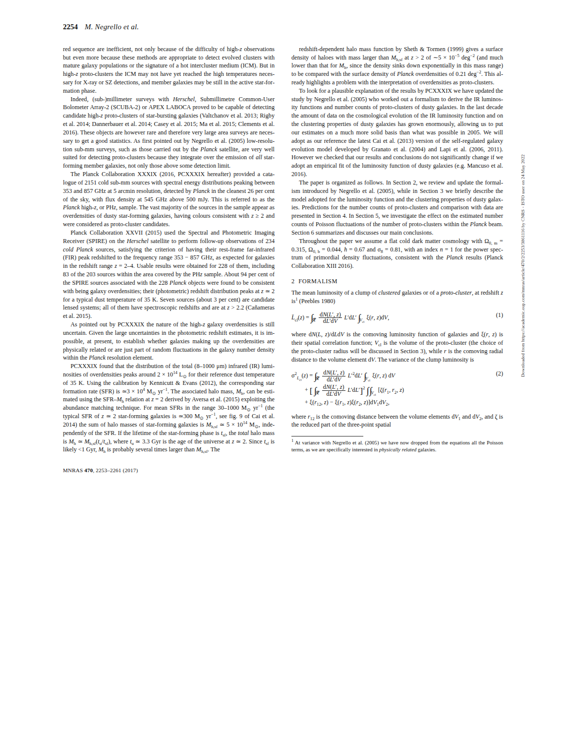2254 M. Negrello et al.
Downloaded from https://academic.oup.com/mnras/article/470/2/2253/3861116 by CNRS - ISTO user on 24 May 2022
red sequence are inefficient, not only because of the difficulty of high-z observations but even more because these methods are appropriate to detect evolved clusters with mature galaxy populations or the signature of a hot intercluster medium (ICM). But in high-z proto-clusters the ICM may not have yet reached the high temperatures necessary for X-ray or SZ detections, and member galaxies may be still in the active star-formation phase.
Indeed, (sub-)millimeter surveys with Herschel, Submillimetre Common-User Bolometer Array-2 (SCUBA-2) or APEX LABOCA proved to be capable of detecting candidate high-z proto-clusters of star-bursting galaxies (Valtchanov et al. 2013; Rigby et al. 2014; Dannerbauer et al. 2014; Casey et al. 2015; Ma et al. 2015; Clements et al. 2016). These objects are however rare and therefore very large area surveys are necessary to get a good statistics. As first pointed out by Negrello et al. (2005) low-resolution sub-mm surveys, such as those carried out by the Planck satellite, are very well suited for detecting proto-clusters because they integrate over the emission of all star-forming member galaxies, not only those above some detection limit.
The Planck Collaboration XXXIX (2016, PCXXXIX hereafter) provided a catalogue of 2151 cold sub-mm sources with spectral energy distributions peaking between 353 and 857 GHz at 5 arcmin resolution, detected by Planck in the cleanest 26 per cent of the sky, with flux density at 545 GHz above 500 mJy. This is referred to as the Planck high-z, or PHz, sample. The vast majority of the sources in the sample appear as overdensities of dusty star-forming galaxies, having colours consistent with z ≥ 2 and were considered as proto-cluster candidates.
Planck Collaboration XXVII (2015) used the Spectral and Photometric Imaging Receiver (SPIRE) on the Herschel satellite to perform follow-up observations of 234 cold Planck sources, satisfying the criterion of having their rest-frame far-infrared (FIR) peak redshifted to the frequency range 353 − 857 GHz, as expected for galaxies in the redshift range z = 2–4. Usable results were obtained for 228 of them, including 83 of the 203 sources within the area covered by the PHz sample. About 94 per cent of the SPIRE sources associated with the 228 Planck objects were found to be consistent with being galaxy overdensities; their (photometric) redshift distribution peaks at z ≃ 2 for a typical dust temperature of 35 K. Seven sources (about 3 per cent) are candidate lensed systems; all of them have spectroscopic redshifts and are at z > 2.2 (Cañameras et al. 2015).
As pointed out by PCXXXIX the nature of the high-z galaxy overdensities is still uncertain. Given the large uncertainties in the photometric redshift estimates, it is impossible, at present, to establish whether galaxies making up the overdensities are physically related or are just part of random fluctuations in the galaxy number density within the Planck resolution element.
PCXXXIX found that the distribution of the total (8–1000 μm) infrared (IR) luminosities of overdensities peaks around 2 × 1014 L⊙ for their reference dust temperature of 35 K. Using the calibration by Kennicutt & Evans (2012), the corresponding star formation rate (SFR) is ≃3 × 104 M⊙ yr−1. The associated halo mass, Mh, can be estimated using the SFR–Mh relation at z = 2 derived by Aversa et al. (2015) exploiting the abundance matching technique. For mean SFRs in the range 30–1000 M⊙ yr−1 (the typical SFR of z ≃ 2 star-forming galaxies is ≃300 M⊙ yr−1, see fig. 9 of Cai et al. 2014) the sum of halo masses of star-forming galaxies is Mh,sf ≃ 5 × 1014 M⊙, independently of the SFR. If the lifetime of the star-forming phase is tsf, the total halo mass is Mh ≃ Mh,sf(tu/tsf), where tu ≃ 3.3 Gyr is the age of the universe at z ≃ 2. Since tsf is likely <1 Gyr, Mh is probably several times larger than Mh,sf. The
redshift-dependent halo mass function by Sheth & Tormen (1999) gives a surface density of haloes with mass larger than Mh,sf at z > 2 of ∼5 × 10−5 deg−2 (and much lower than that for Mh, since the density sinks down exponentially in this mass range) to be compared with the surface density of Planck overdensities of 0.21 deg−2. This already highlights a problem with the interpretation of overdensities as proto-clusters.
To look for a plausible explanation of the results by PCXXXIX we have updated the study by Negrello et al. (2005) who worked out a formalism to derive the IR luminosity functions and number counts of proto-clusters of dusty galaxies. In the last decade the amount of data on the cosmological evolution of the IR luminosity function and on the clustering properties of dusty galaxies has grown enormously, allowing us to put our estimates on a much more solid basis than what was possible in 2005. We will adopt as our reference the latest Cai et al. (2013) version of the self-regulated galaxy evolution model developed by Granato et al. (2004) and Lapi et al. (2006, 2011). However we checked that our results and conclusions do not significantly change if we adopt an empirical fit of the luminosity function of dusty galaxies (e.g. Mancuso et al. 2016).
The paper is organized as follows. In Section 2, we review and update the formalism introduced by Negrello et al. (2005), while in Section 3 we briefly describe the model adopted for the luminosity function and the clustering properties of dusty galaxies. Predictions for the number counts of proto-clusters and comparison with data are presented in Section 4. In Section 5, we investigate the effect on the estimated number counts of Poisson fluctuations of the number of proto-clusters within the Planck beam. Section 6 summarizes and discusses our main conclusions.
Throughout the paper we assume a flat cold dark matter cosmology with Ω0, m = 0.315, Ω0, b = 0.044, h = 0.67 and σ8 = 0.81, with an index n = 1 for the power spectrum of primordial density fluctuations, consistent with the Planck results (Planck Collaboration XIII 2016).
2 FORMALISM
The mean luminosity of a clump of clustered galaxies or of a proto-cluster, at redshift z is1 (Peebles 1980)
L̄cl(z) = ∫𝓛 dN(L′, z) dL′dV L′dL′ ∫Vcl ξ(r, z)dV,
(1)
where dN(L, z)/dLdV is the comoving luminosity function of galaxies and ξ(r, z) is their spatial correlation function; Vcl is the volume of the proto-cluster (the choice of the proto-cluster radius will be discussed in Section 3), while r is the comoving radial distance to the volume element dV. The variance of the clump luminosity is
σ2Lcl(z) = ∫𝓛 dN(L′, z) dL′dV L′2dL′ ∫Vcl ξ(r, z) dV + [ ∫𝓛 dN(L′, z) dL′dV L′dL′]2 ∫∫Vcl [ζ(r1, r2, z) + ξ(r12, z) − ξ(r1, z)ξ(r2, z)]dV1dV2,
(2)
where r12 is the comoving distance between the volume elements dV1 and dV2, and ζ is the reduced part of the three-point spatial
1 At variance with Negrello et al. (2005) we have now dropped from the equations all the Poisson terms, as we are specifically interested in physically related galaxies.
MNRAS 470, 2253–2261 (2017)